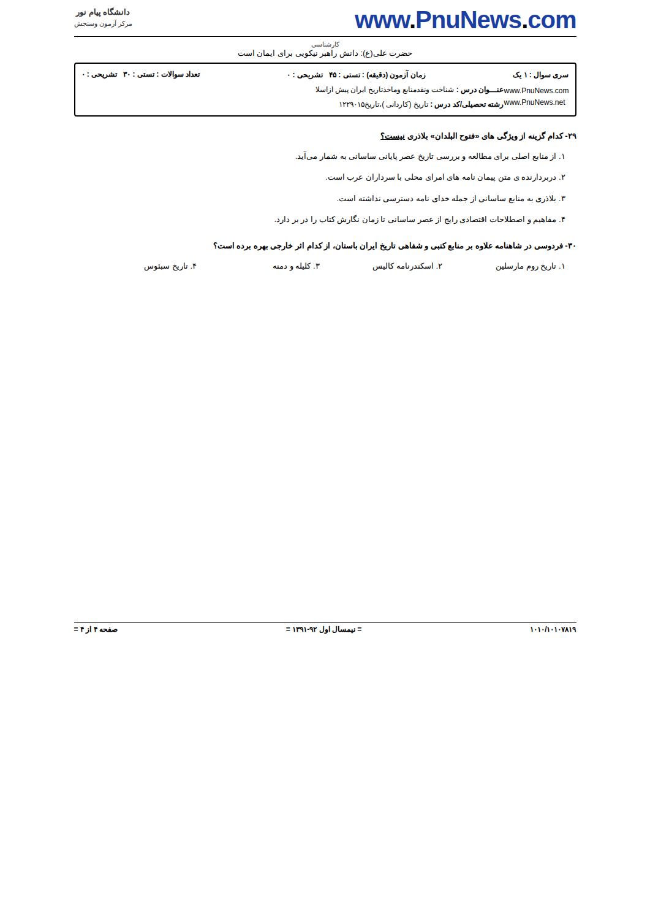www. PnuNews. com
دانشگاه پیام نور
مرکز آزمون وسنجش
کارشناسی حضرت علی(ع): دانش راهبر نیکویی برای ایمان است
سری سوال : ۱ یک
زمان آزمون (دقیقه) : تستی : ۴۵ تشریحی : ۰
تعداد سوالات : تستی : ۳۰ تشریحی : ۰
www.PnuNews.com
www.PnuNews.net
عنـــوان درس : شناخت ونقدمنابع وماخذتاریخ ایران پیش ازاسلا
رشته تحصیلی/کد درس : تاریخ (کاردانی )،تاریخ۱۲۲۹۰۱۵
۲۹- کدام گزینه از ویژگی های «فتوح البلدان» بلاذری نیست؟
۱. از منابع اصلی برای مطالعه و بررسی تاریخ عصر پایانی ساسانی به شمار می‌آید.
۲. دربردارنده ی متن پیمان نامه های امرای محلی با سرداران عرب است.
۳. بلاذری به منابع ساسانی از جمله خدای نامه دسترسی نداشته است.
۴. مفاهیم و اصطلاحات اقتصادی رایج از عصر ساسانی تا زمان نگارش کتاب را در بر دارد.
۳۰- فردوسی در شاهنامه علاوه بر منابع کتبی و شفاهی تاریخ ایران باستان، از کدام اثر خارجی بهره برده است؟
۱. تاریخ روم مارسلین
۲. اسکندرنامه کالیس
۳. کلیله و دمنه
۴. تاریخ سبئوس
۱۰۱۰/۱۰۱۰۷۸۱۹
= نیمسال اول ۹۲-۱۳۹۱ =
صفحه ۴ از ۴ =